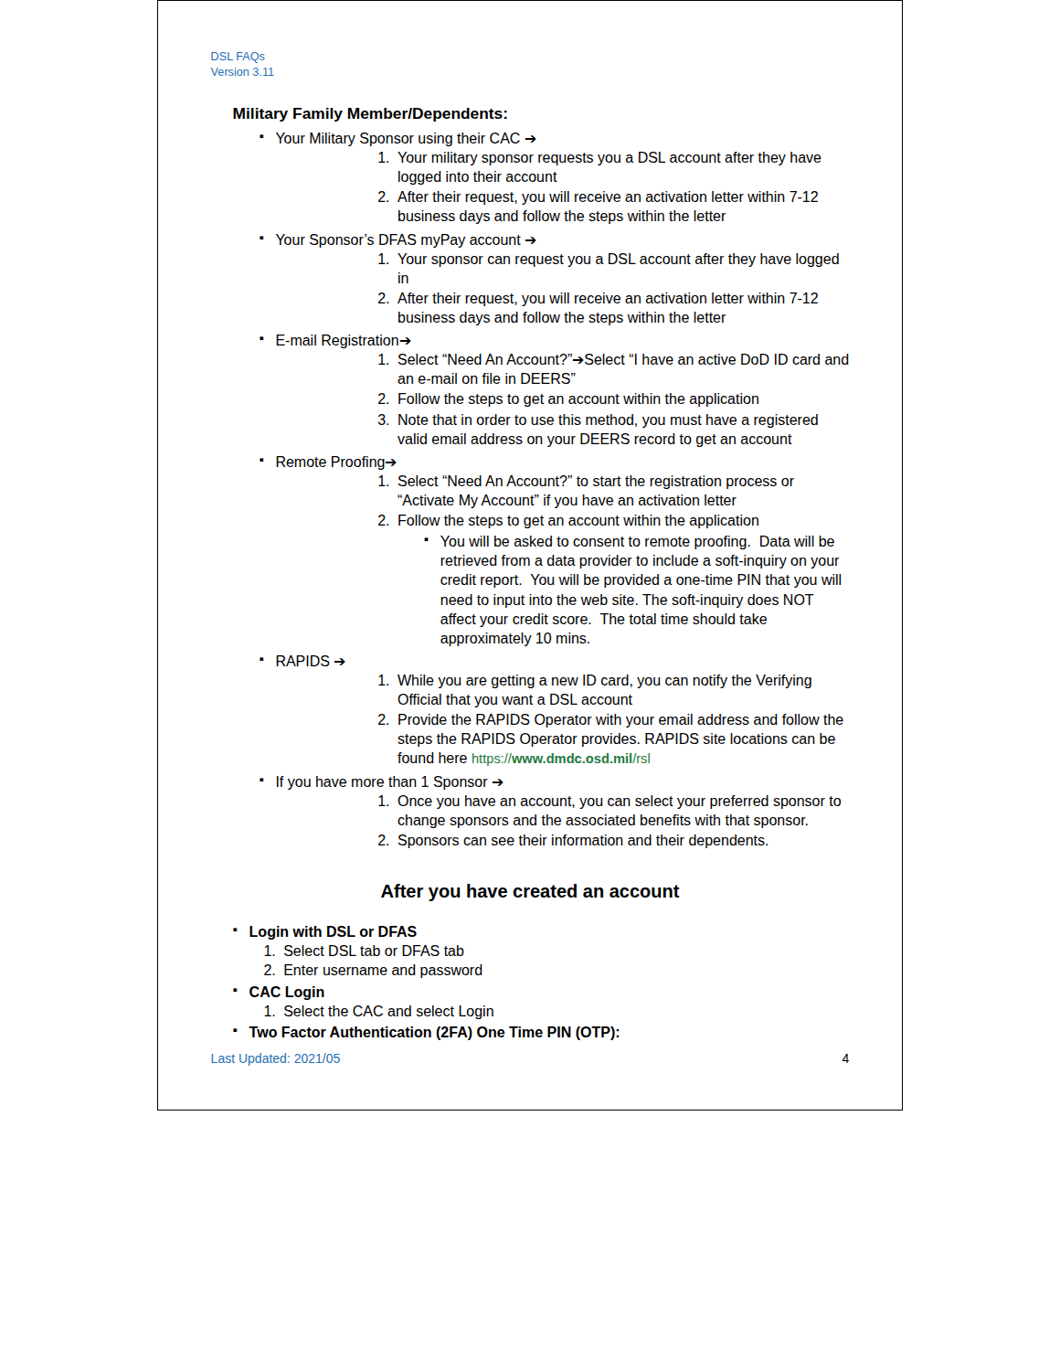DSL FAQs
Version 3.11
Military Family Member/Dependents:
Your Military Sponsor using their CAC ➔
Your military sponsor requests you a DSL account after they have logged into their account
After their request, you will receive an activation letter within 7-12 business days and follow the steps within the letter
Your Sponsor’s DFAS myPay account ➔
Your sponsor can request you a DSL account after they have logged in
After their request, you will receive an activation letter within 7-12 business days and follow the steps within the letter
E-mail Registration➔
Select “Need An Account?”➔Select “I have an active DoD ID card and an e-mail on file in DEERS”
Follow the steps to get an account within the application
Note that in order to use this method, you must have a registered valid email address on your DEERS record to get an account
Remote Proofing➔
Select “Need An Account?” to start the registration process or “Activate My Account” if you have an activation letter
Follow the steps to get an account within the application
You will be asked to consent to remote proofing. Data will be retrieved from a data provider to include a soft-inquiry on your credit report. You will be provided a one-time PIN that you will need to input into the web site. The soft-inquiry does NOT affect your credit score. The total time should take approximately 10 mins.
RAPIDS ➔
While you are getting a new ID card, you can notify the Verifying Official that you want a DSL account
Provide the RAPIDS Operator with your email address and follow the steps the RAPIDS Operator provides. RAPIDS site locations can be found here https://www.dmdc.osd.mil/rsl
If you have more than 1 Sponsor ➔
Once you have an account, you can select your preferred sponsor to change sponsors and the associated benefits with that sponsor.
Sponsors can see their information and their dependents.
After you have created an account
Login with DSL or DFAS
Select DSL tab or DFAS tab
Enter username and password
CAC Login
Select the CAC and select Login
Two Factor Authentication (2FA) One Time PIN (OTP):
Last Updated: 2021/05
4